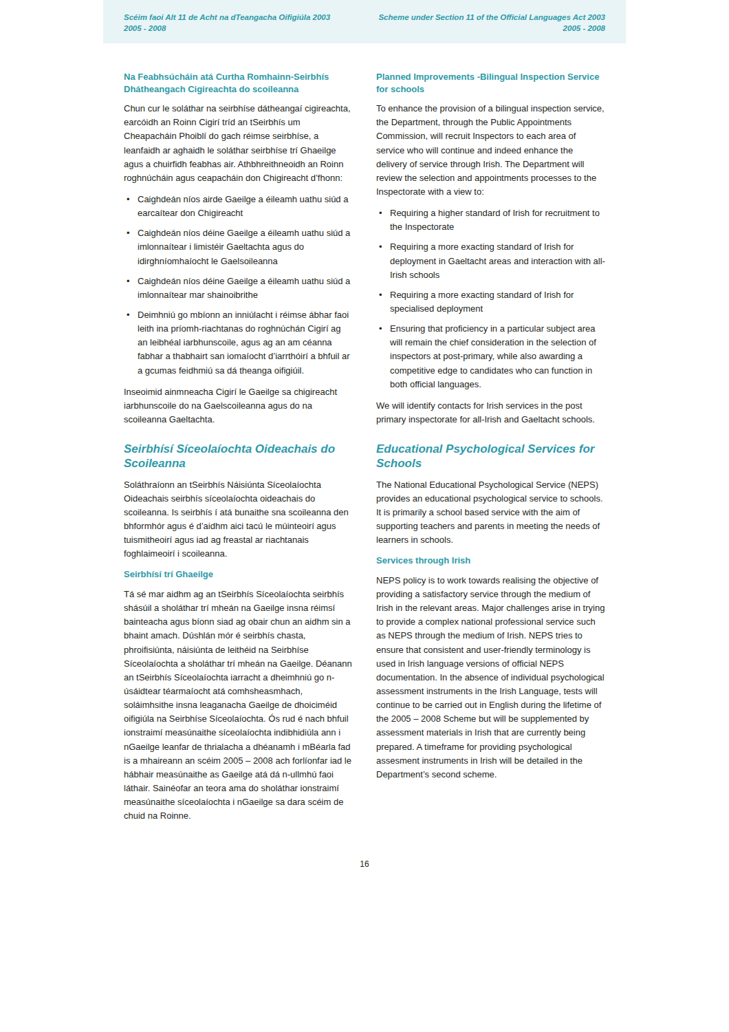Scéim faoi Alt 11 de Acht na dTeangacha Oifigiúla 2003
2005 - 2008
Scheme under Section 11 of the Official Languages Act 2003
2005 - 2008
Na Feabhsúcháin atá Curtha Romhainn-Seirbhís Dhátheangach Cigireachta do scoileanna
Chun cur le soláthar na seirbhíse dátheangaí cigireachta, earcóidh an Roinn Cigirí tríd an tSeirbhís um Cheapacháin Phoiblí do gach réimse seirbhíse, a leanfaidh ar aghaidh le soláthar seirbhíse trí Ghaeilge agus a chuirfidh feabhas air. Athbhreithneoidh an Roinn roghnúcháin agus ceapacháin don Chigireacht d’fhonn:
Caighdeán níos airde Gaeilge a éileamh uathu siúd a earcaítear don Chigireacht
Caighdeán níos déine Gaeilge a éileamh uathu siúd a imlonnaítear i limistéir Gaeltachta agus do idirghníomhaíocht le Gaelsoileanna
Caighdeán níos déine Gaeilge a éileamh uathu siúd a imlonnaítear mar shainoibrithe
Deimhniú go mbíonn an inniúlacht i réimse ábhar faoi leith ina príomh-riachtanas do roghnúchán Cigirí ag an leibhéal iarbhunscoile, agus ag an am céanna fabhar a thabhairt san iomaíocht d’iarrthóirí a bhfuil ar a gcumas feidhmiú sa dá theanga oifigiúil.
Inseoimid ainmneacha Cigirí le Gaeilge sa chigireacht iarbhunscoile do na Gaelscoileanna agus do na scoileanna Gaeltachta.
Seirbhísí Síceolaíochta Oideachais do Scoileanna
Soláthraíonn an tSeirbhís Náisiúnta Síceolaíochta Oideachais seirbhís síceolaíochta oideachais do scoileanna. Is seirbhís í atá bunaithe sna scoileanna den bhformhór agus é d’aidhm aici tacú le múinteoirí agus tuismitheoirí agus iad ag freastal ar riachtanais foghlaimeoirí i scoileanna.
Seirbhísí trí Ghaeilge
Tá sé mar aidhm ag an tSeirbhís Síceolaíochta seirbhís shásúil a sholáthar trí mheán na Gaeilge insna réimsí bainteacha agus bíonn siad ag obair chun an aidhm sin a bhaint amach. Dúshlán mór é seirbhís chasta, phroifisiúnta, náisiúnta de leithéid na Seirbhíse Síceolaíochta a sholáthar trí mheán na Gaeilge. Déanann an tSeirbhís Síceolaíochta iarracht a dheimhniú go n-úsáidtear téarmaíocht atá comhsheasmhach, soláimhsithe insna leaganacha Gaeilge de dhoiciméid oifigiúla na Seirbhíse Síceolaíochta. Ós rud é nach bhfuil ionstraimí measúnaithe síceolaíochta indibhidiúla ann i nGaeilge leanfar de thrialacha a dhéanamh i mBéarla fad is a mhaireann an scéim 2005 – 2008 ach forlíonfar iad le hábhair measúnaithe as Gaeilge atá dá n-ullmhú faoi láthair. Sainéofar an teora ama do sholáthar ionstraimí measúnaithe síceolaíochta i nGaeilge sa dara scéim de chuid na Roinne.
Planned Improvements -Bilingual Inspection Service for schools
To enhance the provision of a bilingual inspection service, the Department, through the Public Appointments Commission, will recruit Inspectors to each area of service who will continue and indeed enhance the delivery of service through Irish. The Department will review the selection and appointments processes to the Inspectorate with a view to:
Requiring a higher standard of Irish for recruitment to the Inspectorate
Requiring a more exacting standard of Irish for deployment in Gaeltacht areas and interaction with all-Irish schools
Requiring a more exacting standard of Irish for specialised deployment
Ensuring that proficiency in a particular subject area will remain the chief consideration in the selection of inspectors at post-primary, while also awarding a competitive edge to candidates who can function in both official languages.
We will identify contacts for Irish services in the post primary inspectorate for all-Irish and Gaeltacht schools.
Educational Psychological Services for Schools
The National Educational Psychological Service (NEPS) provides an educational psychological service to schools. It is primarily a school based service with the aim of supporting teachers and parents in meeting the needs of learners in schools.
Services through Irish
NEPS policy is to work towards realising the objective of providing a satisfactory service through the medium of Irish in the relevant areas. Major challenges arise in trying to provide a complex national professional service such as NEPS through the medium of Irish. NEPS tries to ensure that consistent and user-friendly terminology is used in Irish language versions of official NEPS documentation. In the absence of individual psychological assessment instruments in the Irish Language, tests will continue to be carried out in English during the lifetime of the 2005 – 2008 Scheme but will be supplemented by assessment materials in Irish that are currently being prepared. A timeframe for providing psychological assesment instruments in Irish will be detailed in the Department’s second scheme.
16